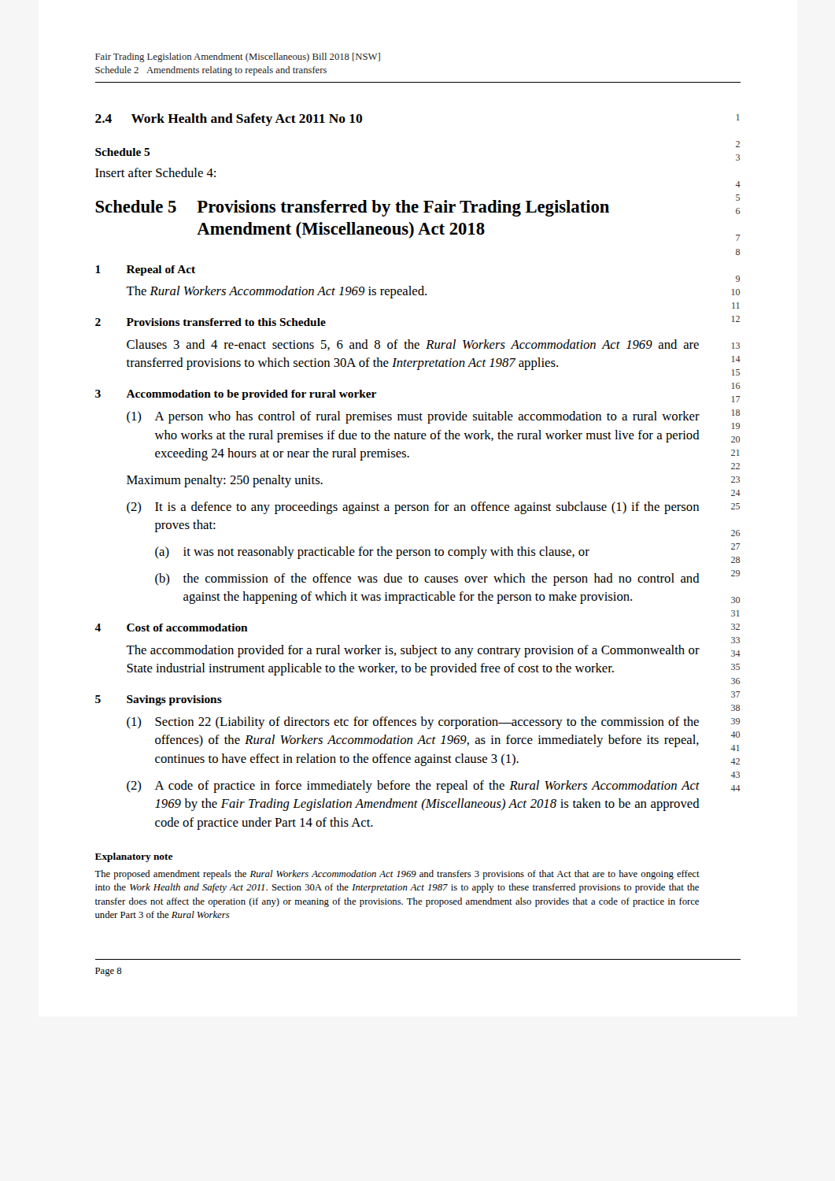Fair Trading Legislation Amendment (Miscellaneous) Bill 2018 [NSW]
Schedule 2 Amendments relating to repeals and transfers
2.4 Work Health and Safety Act 2011 No 10
Schedule 5
Insert after Schedule 4:
Schedule 5 Provisions transferred by the Fair Trading Legislation Amendment (Miscellaneous) Act 2018
1 Repeal of Act
The Rural Workers Accommodation Act 1969 is repealed.
2 Provisions transferred to this Schedule
Clauses 3 and 4 re-enact sections 5, 6 and 8 of the Rural Workers Accommodation Act 1969 and are transferred provisions to which section 30A of the Interpretation Act 1987 applies.
3 Accommodation to be provided for rural worker
(1) A person who has control of rural premises must provide suitable accommodation to a rural worker who works at the rural premises if due to the nature of the work, the rural worker must live for a period exceeding 24 hours at or near the rural premises.
Maximum penalty: 250 penalty units.
(2) It is a defence to any proceedings against a person for an offence against subclause (1) if the person proves that:
(a) it was not reasonably practicable for the person to comply with this clause, or
(b) the commission of the offence was due to causes over which the person had no control and against the happening of which it was impracticable for the person to make provision.
4 Cost of accommodation
The accommodation provided for a rural worker is, subject to any contrary provision of a Commonwealth or State industrial instrument applicable to the worker, to be provided free of cost to the worker.
5 Savings provisions
(1) Section 22 (Liability of directors etc for offences by corporation—accessory to the commission of the offences) of the Rural Workers Accommodation Act 1969, as in force immediately before its repeal, continues to have effect in relation to the offence against clause 3 (1).
(2) A code of practice in force immediately before the repeal of the Rural Workers Accommodation Act 1969 by the Fair Trading Legislation Amendment (Miscellaneous) Act 2018 is taken to be an approved code of practice under Part 14 of this Act.
Explanatory note
The proposed amendment repeals the Rural Workers Accommodation Act 1969 and transfers 3 provisions of that Act that are to have ongoing effect into the Work Health and Safety Act 2011. Section 30A of the Interpretation Act 1987 is to apply to these transferred provisions to provide that the transfer does not affect the operation (if any) or meaning of the provisions. The proposed amendment also provides that a code of practice in force under Part 3 of the Rural Workers
1 2 3 4 5 6 7 8 9 10 11 12 13 14 15 16 17 18 19 20 21 22 23 24 25 26 27 28 29 30 31 32 33 34 35 36 37 38 39 40 41 42 43 44
Page 8